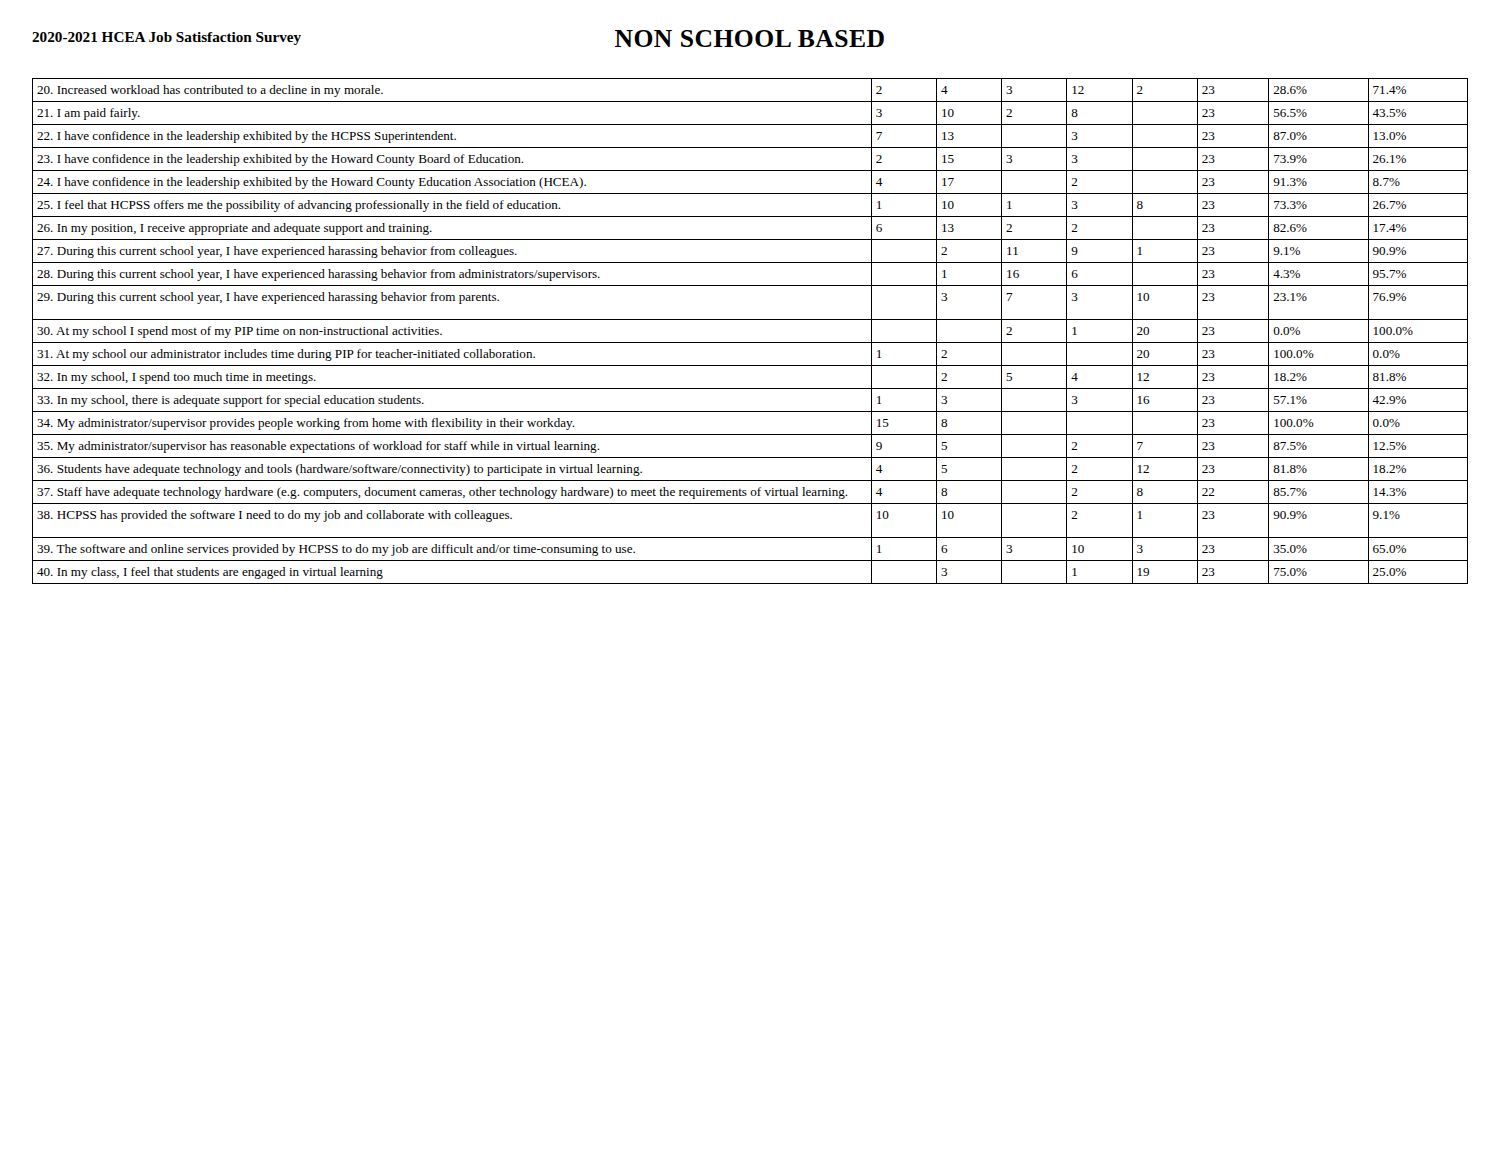2020-2021 HCEA Job Satisfaction Survey
NON SCHOOL BASED
| 20. Increased workload has contributed to a decline in my morale. | 2 | 4 | 3 | 12 | 2 | 23 | 28.6% | 71.4% |
| 21. I am paid fairly. | 3 | 10 | 2 | 8 | | 23 | 56.5% | 43.5% |
| 22. I have confidence in the leadership exhibited by the HCPSS Superintendent. | 7 | 13 | | 3 | | 23 | 87.0% | 13.0% |
| 23. I have confidence in the leadership exhibited by the Howard County Board of Education. | 2 | 15 | 3 | 3 | | 23 | 73.9% | 26.1% |
| 24. I have confidence in the leadership exhibited by the Howard County Education Association (HCEA). | 4 | 17 | | 2 | | 23 | 91.3% | 8.7% |
| 25. I feel that HCPSS offers me the possibility of advancing professionally in the field of education. | 1 | 10 | 1 | 3 | 8 | 23 | 73.3% | 26.7% |
| 26. In my position, I receive appropriate and adequate support and training. | 6 | 13 | 2 | 2 | | 23 | 82.6% | 17.4% |
| 27. During this current school year, I have experienced harassing behavior from colleagues. | | 2 | 11 | 9 | 1 | 23 | 9.1% | 90.9% |
| 28. During this current school year, I have experienced harassing behavior from administrators/supervisors. | | 1 | 16 | 6 | | 23 | 4.3% | 95.7% |
| 29. During this current school year, I have experienced harassing behavior from parents. | | 3 | 7 | 3 | 10 | 23 | 23.1% | 76.9% |
| 30. At my school I spend most of my PIP time on non-instructional activities. | | | 2 | 1 | 20 | 23 | 0.0% | 100.0% |
| 31. At my school our administrator includes time during PIP for teacher-initiated collaboration. | 1 | 2 | | | 20 | 23 | 100.0% | 0.0% |
| 32. In my school, I spend too much time in meetings. | | 2 | 5 | 4 | 12 | 23 | 18.2% | 81.8% |
| 33. In my school, there is adequate support for special education students. | 1 | 3 | | 3 | 16 | 23 | 57.1% | 42.9% |
| 34. My administrator/supervisor provides people working from home with flexibility in their workday. | 15 | 8 | | | | 23 | 100.0% | 0.0% |
| 35. My administrator/supervisor has reasonable expectations of workload for staff while in virtual learning. | 9 | 5 | | 2 | 7 | 23 | 87.5% | 12.5% |
| 36. Students have adequate technology and tools (hardware/software/connectivity) to participate in virtual learning. | 4 | 5 | | 2 | 12 | 23 | 81.8% | 18.2% |
| 37. Staff have adequate technology hardware (e.g. computers, document cameras, other technology hardware) to meet the requirements of virtual learning. | 4 | 8 | | 2 | 8 | 22 | 85.7% | 14.3% |
| 38. HCPSS has provided the software I need to do my job and collaborate with colleagues. | 10 | 10 | | 2 | 1 | 23 | 90.9% | 9.1% |
| 39. The software and online services provided by HCPSS to do my job are difficult and/or time-consuming to use. | 1 | 6 | 3 | 10 | 3 | 23 | 35.0% | 65.0% |
| 40. In my class, I feel that students are engaged in virtual learning | | 3 | | 1 | 19 | 23 | 75.0% | 25.0% |